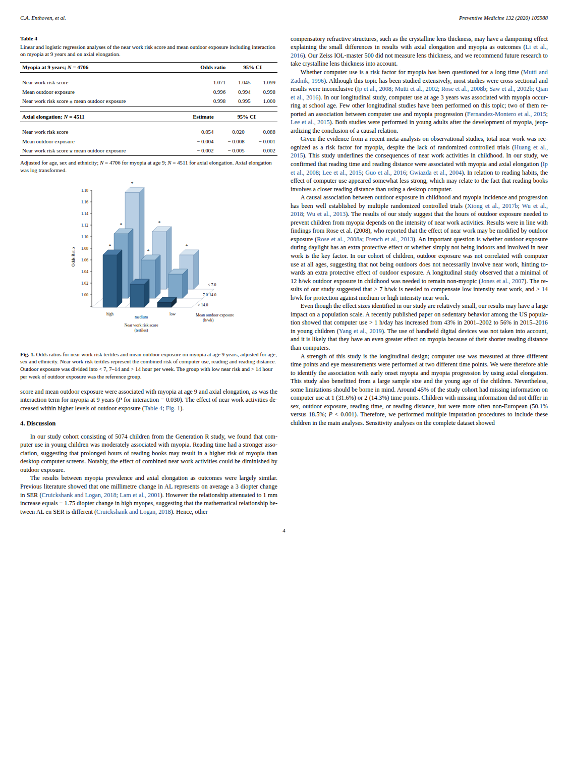C.A. Enthoven, et al. Preventive Medicine 132 (2020) 105988
Table 4
Linear and logistic regression analyses of the near work risk score and mean outdoor exposure including interaction on myopia at 9 years and on axial elongation.
| Myopia at 9 years; N = 4706 | Odds ratio | 95% CI |
| --- | --- | --- |
| Near work risk score | 1.071 | 1.045 | 1.099 |
| Mean outdoor exposure | 0.996 | 0.994 | 0.998 |
| Near work risk score ⁎ mean outdoor exposure | 0.998 | 0.995 | 1.000 |
| Axial elongation; N = 4511 | Estimate | 95% CI |
| --- | --- | --- |
| Near work risk score | 0.054 | 0.020 | 0.088 |
| Mean outdoor exposure | − 0.004 | − 0.008 | − 0.001 |
| Near work risk score ⁎ mean outdoor exposure | − 0.002 | − 0.005 | 0.002 |
Adjusted for age, sex and ethnicity; N = 4706 for myopia at age 9; N = 4511 for axial elongation. Axial elongation was log transformed.
1.18 1.16 1.14 1.12 1.10 1.08 1.06 1.04 1.02 1.00 Odds Ratio * * * * * * high medium low Near work risk score (tertiles) > 14.0 7.0-14.0 < 7.0 Mean outdoor exposure (h/wk)
Fig. 1. Odds ratios for near work risk tertiles and mean outdoor exposure on myopia at age 9 years, adjusted for age, sex and ethnicity. Near work risk tertiles represent the combined risk of computer use, reading and reading distance. Outdoor exposure was divided into < 7, 7–14 and > 14 hour per week. The group with low near risk and > 14 hour per week of outdoor exposure was the reference group.
score and mean outdoor exposure were associated with myopia at age 9 and axial elongation, as was the interaction term for myopia at 9 years (P for interaction = 0.030). The effect of near work activities decreased within higher levels of outdoor exposure (Table 4; Fig. 1).
4. Discussion
In our study cohort consisting of 5074 children from the Generation R study, we found that computer use in young children was moderately associated with myopia. Reading time had a stronger association, suggesting that prolonged hours of reading books may result in a higher risk of myopia than desktop computer screens. Notably, the effect of combined near work activities could be diminished by outdoor exposure.
The results between myopia prevalence and axial elongation as outcomes were largely similar. Previous literature showed that one millimetre change in AL represents on average a 3 diopter change in SER (Cruickshank and Logan, 2018; Lam et al., 2001). However the relationship attenuated to 1 mm increase equals − 1.75 diopter change in high myopes, suggesting that the mathematical relationship between AL en SER is different (Cruickshank and Logan, 2018). Hence, other
compensatory refractive structures, such as the crystalline lens thickness, may have a dampening effect explaining the small differences in results with axial elongation and myopia as outcomes (Li et al., 2016). Our Zeiss IOL-master 500 did not measure lens thickness, and we recommend future research to take crystalline lens thickness into account.
Whether computer use is a risk factor for myopia has been questioned for a long time (Mutti and Zadnik, 1996). Although this topic has been studied extensively, most studies were cross-sectional and results were inconclusive (Ip et al., 2008; Mutti et al., 2002; Rose et al., 2008b; Saw et al., 2002b; Qian et al., 2016). In our longitudinal study, computer use at age 3 years was associated with myopia occurring at school age. Few other longitudinal studies have been performed on this topic; two of them reported an association between computer use and myopia progression (Fernandez-Montero et al., 2015; Lee et al., 2015). Both studies were performed in young adults after the development of myopia, jeopardizing the conclusion of a causal relation.
Given the evidence from a recent meta-analysis on observational studies, total near work was recognized as a risk factor for myopia, despite the lack of randomized controlled trials (Huang et al., 2015). This study underlines the consequences of near work activities in childhood. In our study, we confirmed that reading time and reading distance were associated with myopia and axial elongation (Ip et al., 2008; Lee et al., 2015; Guo et al., 2016; Gwiazda et al., 2004). In relation to reading habits, the effect of computer use appeared somewhat less strong, which may relate to the fact that reading books involves a closer reading distance than using a desktop computer.
A causal association between outdoor exposure in childhood and myopia incidence and progression has been well established by multiple randomized controlled trials (Xiong et al., 2017b; Wu et al., 2018; Wu et al., 2013). The results of our study suggest that the hours of outdoor exposure needed to prevent children from myopia depends on the intensity of near work activities. Results were in line with findings from Rose et al. (2008), who reported that the effect of near work may be modified by outdoor exposure (Rose et al., 2008a; French et al., 2013). An important question is whether outdoor exposure during daylight has an extra protective effect or whether simply not being indoors and involved in near work is the key factor. In our cohort of children, outdoor exposure was not correlated with computer use at all ages, suggesting that not being outdoors does not necessarily involve near work, hinting towards an extra protective effect of outdoor exposure. A longitudinal study observed that a minimal of 12 h/wk outdoor exposure in childhood was needed to remain non-myopic (Jones et al., 2007). The results of our study suggested that > 7 h/wk is needed to compensate low intensity near work, and > 14 h/wk for protection against medium or high intensity near work.
Even though the effect sizes identified in our study are relatively small, our results may have a large impact on a population scale. A recently published paper on sedentary behavior among the US population showed that computer use > 1 h/day has increased from 43% in 2001–2002 to 56% in 2015–2016 in young children (Yang et al., 2019). The use of handheld digital devices was not taken into account, and it is likely that they have an even greater effect on myopia because of their shorter reading distance than computers.
A strength of this study is the longitudinal design; computer use was measured at three different time points and eye measurements were performed at two different time points. We were therefore able to identify the association with early onset myopia and myopia progression by using axial elongation. This study also benefitted from a large sample size and the young age of the children. Nevertheless, some limitations should be borne in mind. Around 45% of the study cohort had missing information on computer use at 1 (31.6%) or 2 (14.3%) time points. Children with missing information did not differ in sex, outdoor exposure, reading time, or reading distance, but were more often non-European (50.1% versus 18.5%; P < 0.001). Therefore, we performed multiple imputation procedures to include these children in the main analyses. Sensitivity analyses on the complete dataset showed
4